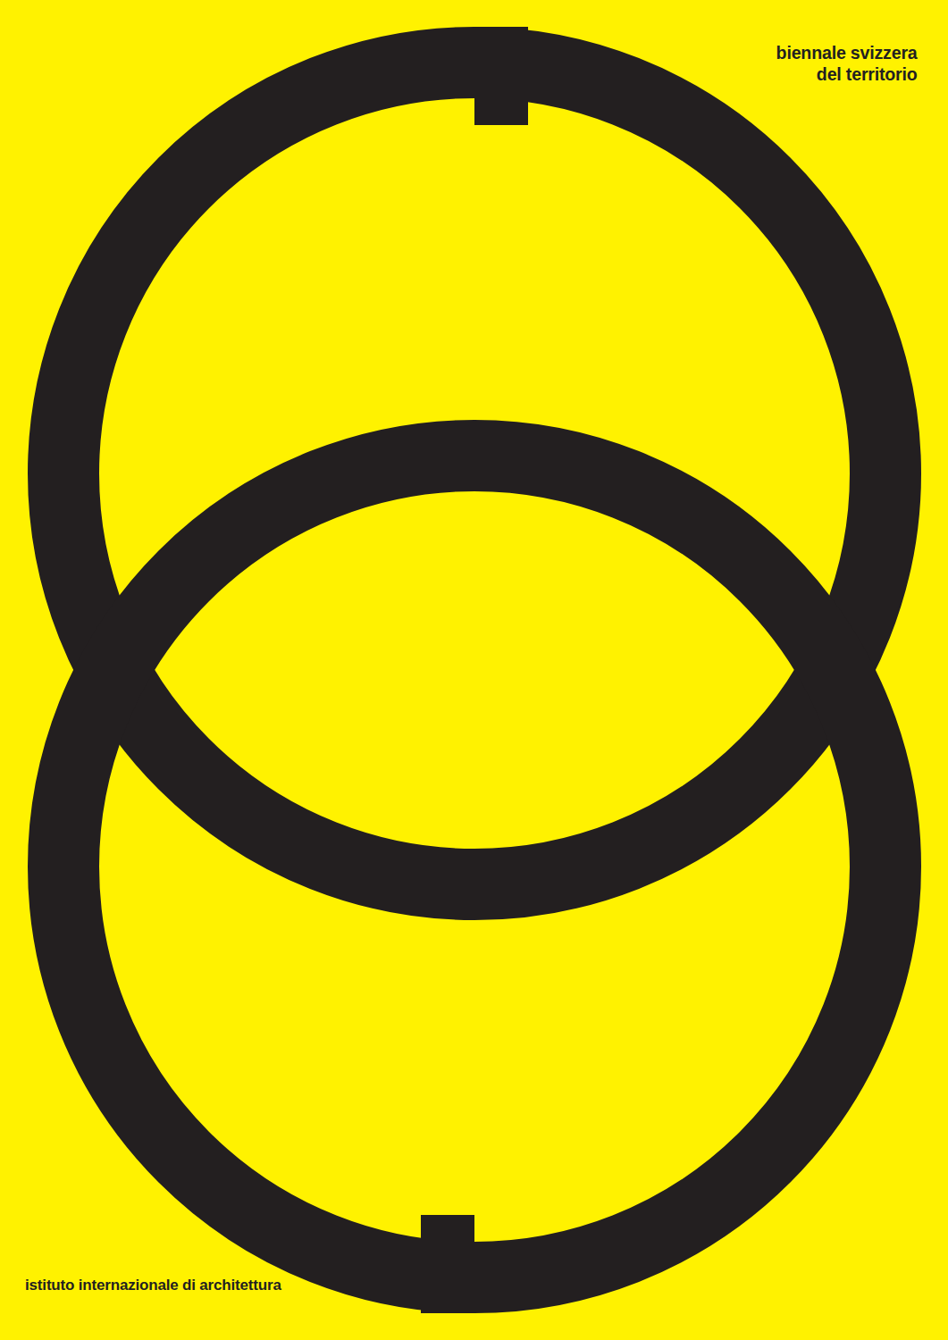biennale svizzera
del territorio
istituto internazionale di architettura